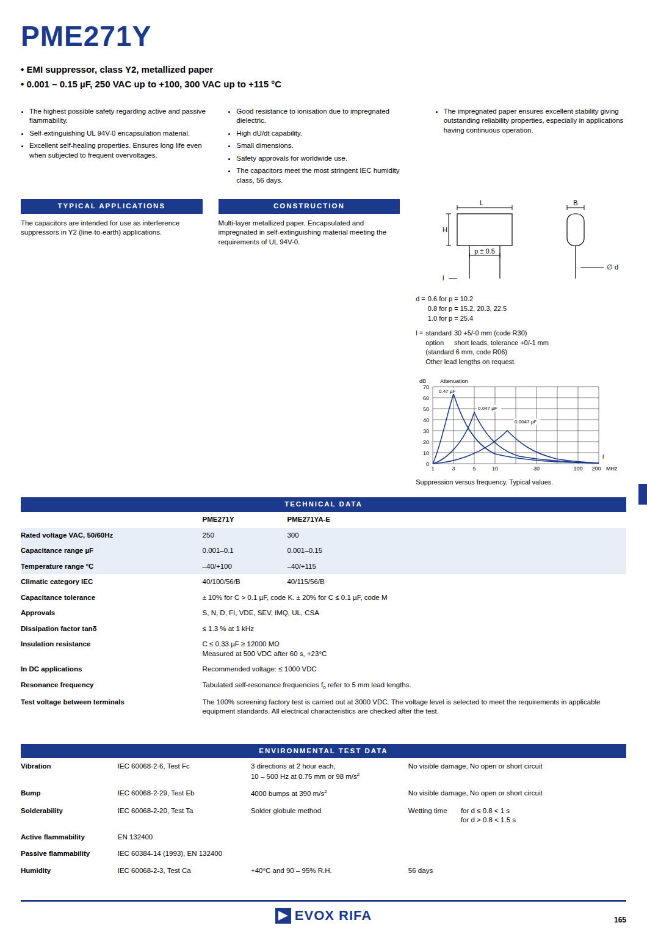PME271Y
EMI suppressor, class Y2, metallized paper
0.001 – 0.15 µF, 250 VAC up to +100, 300 VAC up to +115 °C
The highest possible safety regarding active and passive flammability.
Self-extinguishing UL 94V-0 encapsulation material.
Excellent self-healing properties. Ensures long life even when subjected to frequent overvoltages.
Good resistance to ionisation due to impregnated dielectric.
High dU/dt capability.
Small dimensions.
Safety approvals for worldwide use.
The capacitors meet the most stringent IEC humidity class, 56 days.
The impregnated paper ensures excellent stability giving outstanding reliability properties, especially in applications having continuous operation.
TYPICAL APPLICATIONS
The capacitors are intended for use as interference suppressors in Y2 (line-to-earth) applications.
CONSTRUCTION
Multi-layer metallized paper. Encapsulated and impregnated in self-extinguishing material meeting the requirements of UL 94V-0.
L B H p ± 0.5 l ∅ d
| d = | 0.6 for p = 10.2 |
| | 0.8 for p = 15.2, 20.3, 22.5 |
| | 1.0 for p = 25.4 |
| l = | standard | 30 +5/-0 mm (code R30) |
| | option | short leads, tolerance +0/-1 mm |
| | (standard 6 mm, code R06) |
| | Other lead lengths on request. |
dB Attenuation 70 60 50 40 30 20 10 0 1 3 5 10 30 100 200 MHz f 0.47 µF 0.047 µF 0.0047 µF
Suppression versus frequency. Typical values.
TECHNICAL DATA
| | PME271Y | PME271YA-E |
| Rated voltage VAC, 50/60Hz | 250 | 300 |
| Capacitance range µF | 0.001–0.1 | 0.001–0.15 |
| Temperature range °C | –40/+100 | –40/+115 |
| Climatic category IEC | 40/100/56/B | 40/115/56/B |
| Capacitance tolerance | ± 10% for C > 0.1 µF, code K. ± 20% for C ≤ 0.1 µF, code M |
| Approvals | S, N, D, FI, VDE, SEV, IMQ, UL, CSA |
| Dissipation factor tanδ | ≤ 1.3 % at 1 kHz |
| Insulation resistance | C ≤ 0.33 µF ≥ 12000 MΩ Measured at 500 VDC after 60 s, +23°C |
| In DC applications | Recommended voltage: ≤ 1000 VDC |
| Resonance frequency | Tabulated self-resonance frequencies f 0 refer to 5 mm lead lengths. |
| Test voltage between terminals | The 100% screening factory test is carried out at 3000 VDC. The voltage level is selected to meet the requirements in applicable equipment standards. All electrical characteristics are checked after the test. |
ENVIRONMENTAL TEST DATA
| Vibration | IEC 60068-2-6, Test Fc | 3 directions at 2 hour each, 10 – 500 Hz at 0.75 mm or 98 m/s 2 | No visible damage, No open or short circuit |
| Bump | IEC 60068-2-29, Test Eb | 4000 bumps at 390 m/s 2 | No visible damage, No open or short circuit |
| Solderability | IEC 60068-2-20, Test Ta | Solder globule method | Wetting time for d ≤ 0.8 < 1 s for d > 0.8 < 1.5 s |
| Active flammability | EN 132400 | | |
| Passive flammability | IEC 60384-14 (1993), EN 132400 |
| Humidity | IEC 60068-2-3, Test Ca | +40°C and 90 – 95% R.H. | 56 days |
EVOX RIFA
165